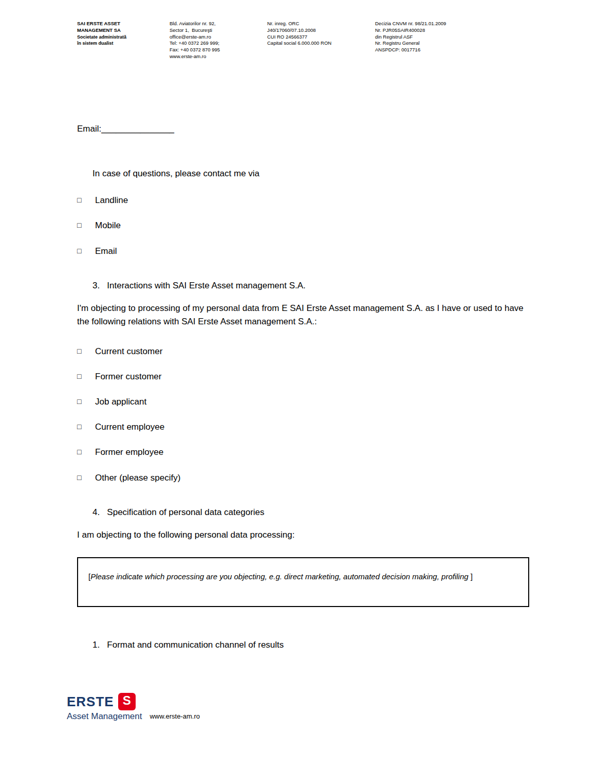SAI ERSTE ASSET
MANAGEMENT SA
Societate administrată
în sistem dualist
Bld. Aviatorilor nr. 92,
Sector 1, Bucureşti
office@erste-am.ro
Tel: +40 0372 269 999;
Fax: +40 0372 870 995
www.erste-am.ro
Nr. inreg. ORC
J40/17060/07.10.2008
CUI RO 24566377
Capital social 6.000.000 RON
Decizia CNVM nr. 98/21.01.2009
Nr. PJR05SAIR400028
din Registrul ASF
Nr. Registru General
ANSPDCP: 0017716
Email:_______________
In case of questions, please contact me via
Landline
Mobile
Email
3. Interactions with SAI Erste Asset management S.A.
I'm objecting to processing of my personal data from E SAI Erste Asset management S.A. as I have or used to have the following relations with SAI Erste Asset management S.A.:
Current customer
Former customer
Job applicant
Current employee
Former employee
Other (please specify)
4. Specification of personal data categories
I am objecting to the following personal data processing:
[Please indicate which processing are you objecting, e.g. direct marketing, automated decision making, profiling ]
1. Format and communication channel of results
ERSTE
Asset Management
www.erste-am.ro